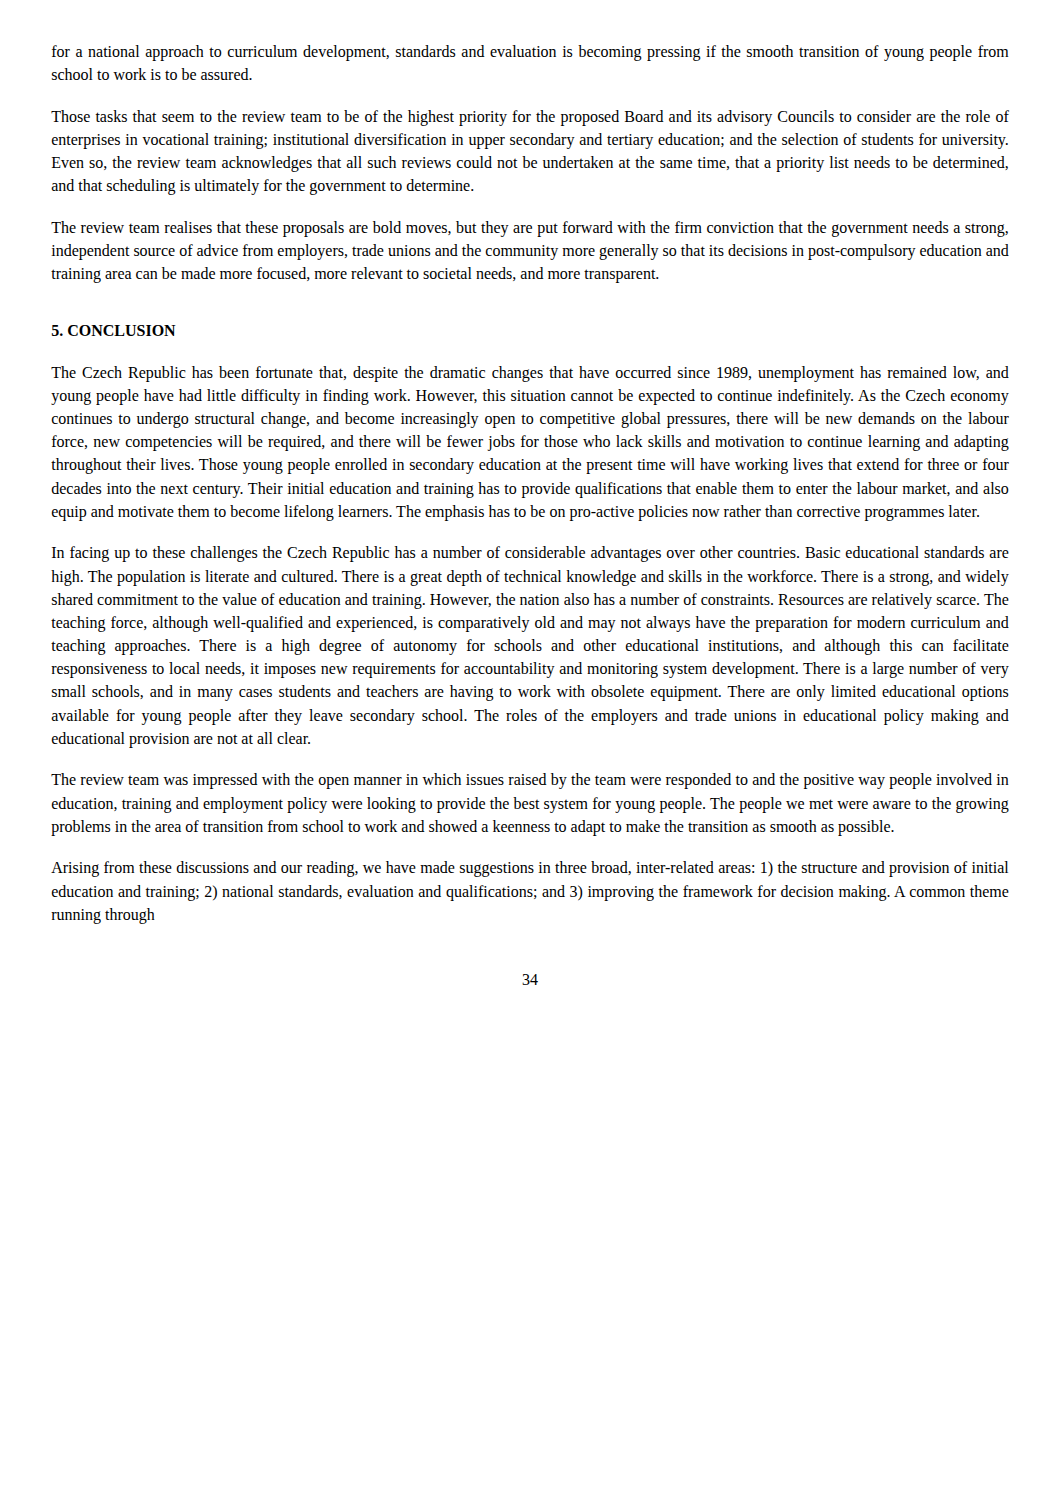for a national approach to curriculum development, standards and evaluation is becoming pressing if the smooth transition of young people from school to work is to be assured.
Those tasks that seem to the review team to be of the highest priority for the proposed Board and its advisory Councils to consider are the role of enterprises in vocational training; institutional diversification in upper secondary and tertiary education; and the selection of students for university. Even so, the review team acknowledges that all such reviews could not be undertaken at the same time, that a priority list needs to be determined, and that scheduling is ultimately for the government to determine.
The review team realises that these proposals are bold moves, but they are put forward with the firm conviction that the government needs a strong, independent source of advice from employers, trade unions and the community more generally so that its decisions in post-compulsory education and training area can be made more focused, more relevant to societal needs, and more transparent.
5. CONCLUSION
The Czech Republic has been fortunate that, despite the dramatic changes that have occurred since 1989, unemployment has remained low, and young people have had little difficulty in finding work. However, this situation cannot be expected to continue indefinitely. As the Czech economy continues to undergo structural change, and become increasingly open to competitive global pressures, there will be new demands on the labour force, new competencies will be required, and there will be fewer jobs for those who lack skills and motivation to continue learning and adapting throughout their lives. Those young people enrolled in secondary education at the present time will have working lives that extend for three or four decades into the next century. Their initial education and training has to provide qualifications that enable them to enter the labour market, and also equip and motivate them to become lifelong learners. The emphasis has to be on pro-active policies now rather than corrective programmes later.
In facing up to these challenges the Czech Republic has a number of considerable advantages over other countries. Basic educational standards are high. The population is literate and cultured. There is a great depth of technical knowledge and skills in the workforce. There is a strong, and widely shared commitment to the value of education and training. However, the nation also has a number of constraints. Resources are relatively scarce. The teaching force, although well-qualified and experienced, is comparatively old and may not always have the preparation for modern curriculum and teaching approaches. There is a high degree of autonomy for schools and other educational institutions, and although this can facilitate responsiveness to local needs, it imposes new requirements for accountability and monitoring system development. There is a large number of very small schools, and in many cases students and teachers are having to work with obsolete equipment. There are only limited educational options available for young people after they leave secondary school. The roles of the employers and trade unions in educational policy making and educational provision are not at all clear.
The review team was impressed with the open manner in which issues raised by the team were responded to and the positive way people involved in education, training and employment policy were looking to provide the best system for young people. The people we met were aware to the growing problems in the area of transition from school to work and showed a keenness to adapt to make the transition as smooth as possible.
Arising from these discussions and our reading, we have made suggestions in three broad, inter-related areas: 1) the structure and provision of initial education and training; 2) national standards, evaluation and qualifications; and 3) improving the framework for decision making. A common theme running through
34